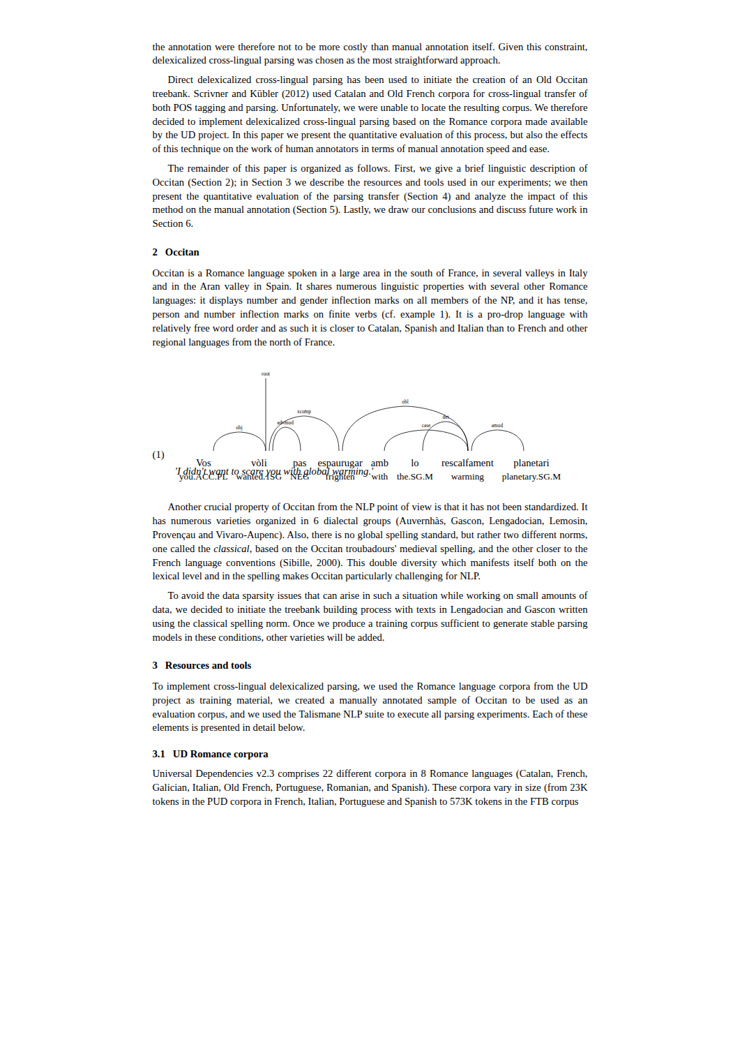the annotation were therefore not to be more costly than manual annotation itself. Given this constraint, delexicalized cross-lingual parsing was chosen as the most straightforward approach.
Direct delexicalized cross-lingual parsing has been used to initiate the creation of an Old Occitan treebank. Scrivner and Kübler (2012) used Catalan and Old French corpora for cross-lingual transfer of both POS tagging and parsing. Unfortunately, we were unable to locate the resulting corpus. We therefore decided to implement delexicalized cross-lingual parsing based on the Romance corpora made available by the UD project. In this paper we present the quantitative evaluation of this process, but also the effects of this technique on the work of human annotators in terms of manual annotation speed and ease.
The remainder of this paper is organized as follows. First, we give a brief linguistic description of Occitan (Section 2); in Section 3 we describe the resources and tools used in our experiments; we then present the quantitative evaluation of the parsing transfer (Section 4) and analyze the impact of this method on the manual annotation (Section 5). Lastly, we draw our conclusions and discuss future work in Section 6.
2 Occitan
Occitan is a Romance language spoken in a large area in the south of France, in several valleys in Italy and in the Aran valley in Spain. It shares numerous linguistic properties with several other Romance languages: it displays number and gender inflection marks on all members of the NP, and it has tense, person and number inflection marks on finite verbs (cf. example 1). It is a pro-drop language with relatively free word order and as such it is closer to Catalan, Spanish and Italian than to French and other regional languages from the north of France.
(1)
root obj advmod xcomp case det obl amod
| Vos | vòli | pas | espaurugar | amb | lo | rescalfament | planetari |
| you.ACC.PL | wanted.1SG | NEG | frighten | with | the.SG.M | warming | planetary.SG.M |
'I didn't want to scare you with global warming.'
Another crucial property of Occitan from the NLP point of view is that it has not been standardized. It has numerous varieties organized in 6 dialectal groups (Auvernhàs, Gascon, Lengadocian, Lemosin, Provençau and Vivaro-Aupenc). Also, there is no global spelling standard, but rather two different norms, one called the classical, based on the Occitan troubadours' medieval spelling, and the other closer to the French language conventions (Sibille, 2000). This double diversity which manifests itself both on the lexical level and in the spelling makes Occitan particularly challenging for NLP.
To avoid the data sparsity issues that can arise in such a situation while working on small amounts of data, we decided to initiate the treebank building process with texts in Lengadocian and Gascon written using the classical spelling norm. Once we produce a training corpus sufficient to generate stable parsing models in these conditions, other varieties will be added.
3 Resources and tools
To implement cross-lingual delexicalized parsing, we used the Romance language corpora from the UD project as training material, we created a manually annotated sample of Occitan to be used as an evaluation corpus, and we used the Talismane NLP suite to execute all parsing experiments. Each of these elements is presented in detail below.
3.1 UD Romance corpora
Universal Dependencies v2.3 comprises 22 different corpora in 8 Romance languages (Catalan, French, Galician, Italian, Old French, Portuguese, Romanian, and Spanish). These corpora vary in size (from 23K tokens in the PUD corpora in French, Italian, Portuguese and Spanish to 573K tokens in the FTB corpus